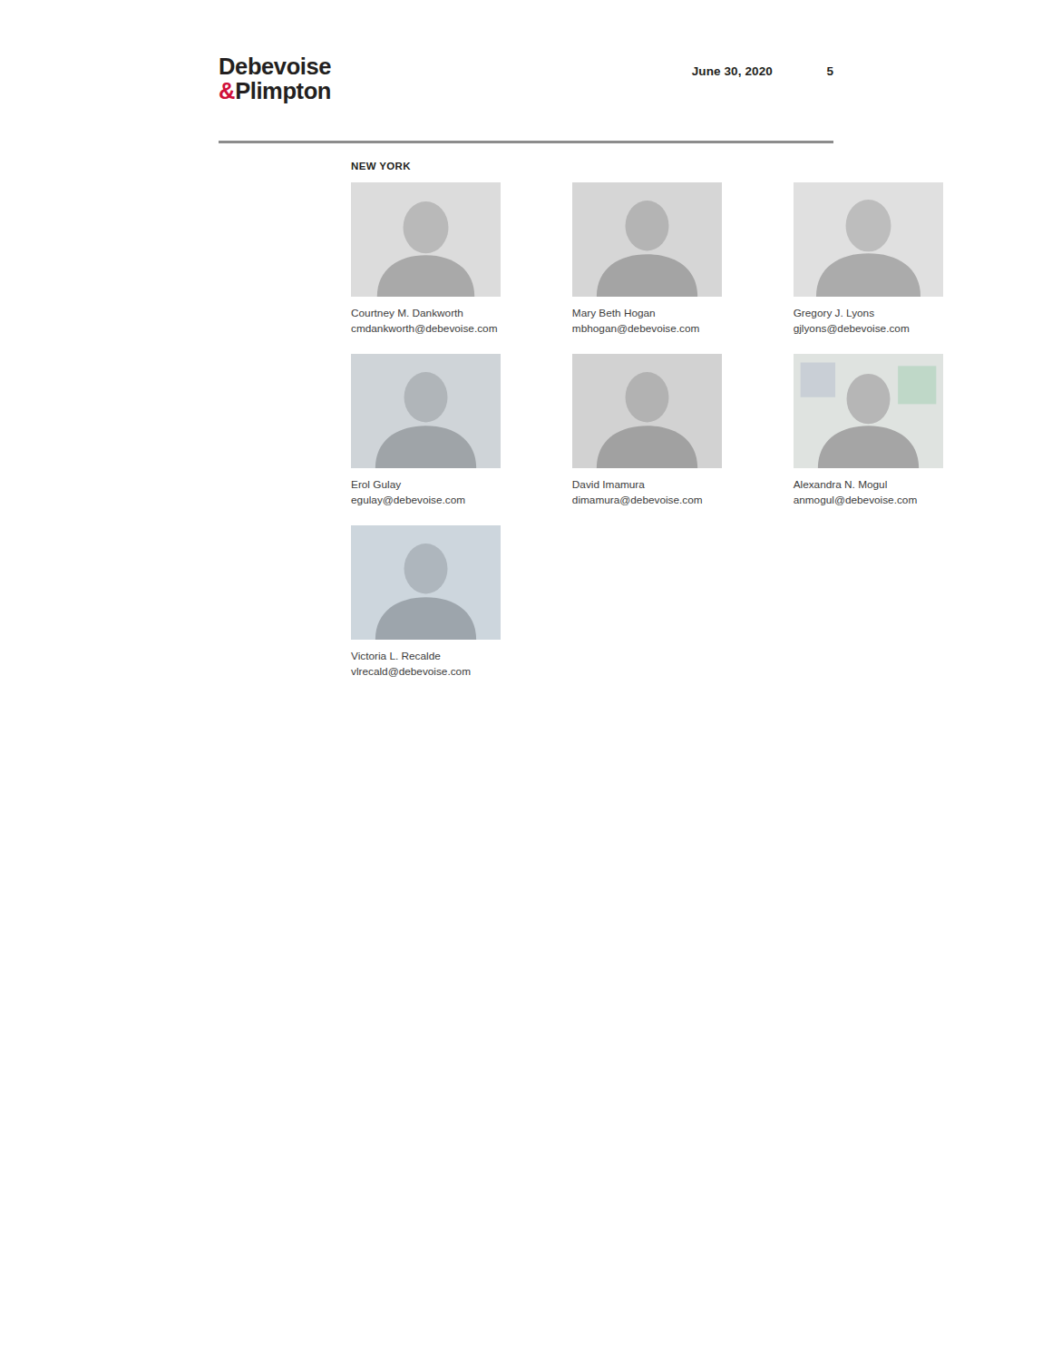Debevoise
&Plimpton
June 30, 2020
5
NEW YORK
Courtney M. Dankworth
cmdankworth@debevoise.com
Mary Beth Hogan
mbhogan@debevoise.com
Gregory J. Lyons
gjlyons@debevoise.com
Erol Gulay
egulay@debevoise.com
David Imamura
dimamura@debevoise.com
Alexandra N. Mogul
anmogul@debevoise.com
Victoria L. Recalde
vlrecald@debevoise.com